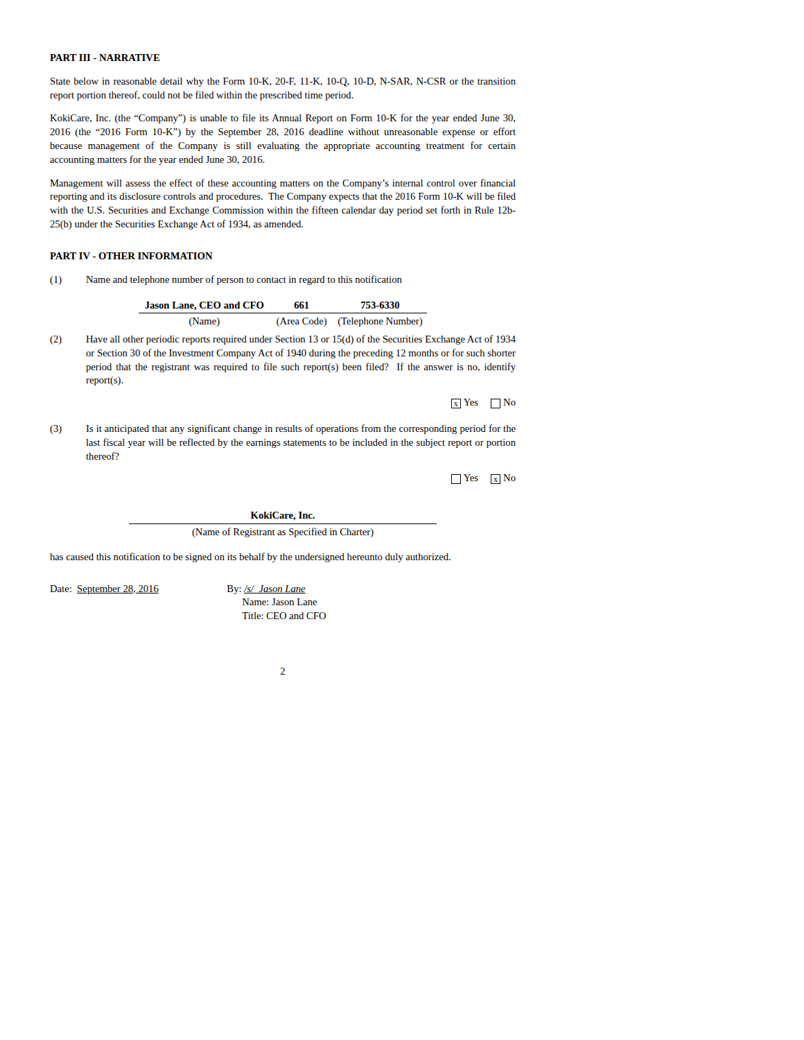PART III - NARRATIVE
State below in reasonable detail why the Form 10-K, 20-F, 11-K, 10-Q, 10-D, N-SAR, N-CSR or the transition report portion thereof, could not be filed within the prescribed time period.
KokiCare, Inc. (the “Company”) is unable to file its Annual Report on Form 10-K for the year ended June 30, 2016 (the “2016 Form 10-K”) by the September 28, 2016 deadline without unreasonable expense or effort because management of the Company is still evaluating the appropriate accounting treatment for certain accounting matters for the year ended June 30, 2016.
Management will assess the effect of these accounting matters on the Company’s internal control over financial reporting and its disclosure controls and procedures. The Company expects that the 2016 Form 10-K will be filed with the U.S. Securities and Exchange Commission within the fifteen calendar day period set forth in Rule 12b-25(b) under the Securities Exchange Act of 1934, as amended.
PART IV - OTHER INFORMATION
(1)
Name and telephone number of person to contact in regard to this notification
| Jason Lane, CEO and CFO | 661 | 753-6330 |
| (Name) | (Area Code) | (Telephone Number) |
(2)
Have all other periodic reports required under Section 13 or 15(d) of the Securities Exchange Act of 1934 or Section 30 of the Investment Company Act of 1940 during the preceding 12 months or for such shorter period that the registrant was required to file such report(s) been filed? If the answer is no, identify report(s).
x Yes No
(3)
Is it anticipated that any significant change in results of operations from the corresponding period for the last fiscal year will be reflected by the earnings statements to be included in the subject report or portion thereof?
Yes x No
KokiCare, Inc.
(Name of Registrant as Specified in Charter)
has caused this notification to be signed on its behalf by the undersigned hereunto duly authorized.
| Date: September 28, 2016 | By: /s/ Jason Lane Name: Jason Lane Title: CEO and CFO |
2